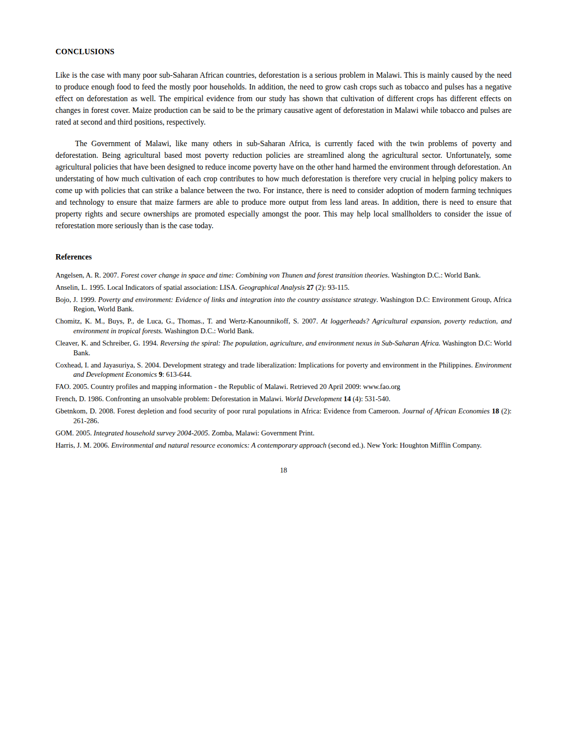CONCLUSIONS
Like is the case with many poor sub-Saharan African countries, deforestation is a serious problem in Malawi. This is mainly caused by the need to produce enough food to feed the mostly poor households. In addition, the need to grow cash crops such as tobacco and pulses has a negative effect on deforestation as well. The empirical evidence from our study has shown that cultivation of different crops has different effects on changes in forest cover. Maize production can be said to be the primary causative agent of deforestation in Malawi while tobacco and pulses are rated at second and third positions, respectively.
The Government of Malawi, like many others in sub-Saharan Africa, is currently faced with the twin problems of poverty and deforestation. Being agricultural based most poverty reduction policies are streamlined along the agricultural sector. Unfortunately, some agricultural policies that have been designed to reduce income poverty have on the other hand harmed the environment through deforestation. An understating of how much cultivation of each crop contributes to how much deforestation is therefore very crucial in helping policy makers to come up with policies that can strike a balance between the two. For instance, there is need to consider adoption of modern farming techniques and technology to ensure that maize farmers are able to produce more output from less land areas. In addition, there is need to ensure that property rights and secure ownerships are promoted especially amongst the poor. This may help local smallholders to consider the issue of reforestation more seriously than is the case today.
References
Angelsen, A. R. 2007. Forest cover change in space and time: Combining von Thunen and forest transition theories. Washington D.C.: World Bank.
Anselin, L. 1995. Local Indicators of spatial association: LISA. Geographical Analysis 27 (2): 93-115.
Bojo, J. 1999. Poverty and environment: Evidence of links and integration into the country assistance strategy. Washington D.C: Environment Group, Africa Region, World Bank.
Chomitz, K. M., Buys, P., de Luca, G., Thomas., T. and Wertz-Kanounnikoff, S. 2007. At loggerheads? Agricultural expansion, poverty reduction, and environment in tropical forests. Washington D.C.: World Bank.
Cleaver, K. and Schreiber, G. 1994. Reversing the spiral: The population, agriculture, and environment nexus in Sub-Saharan Africa. Washington D.C: World Bank.
Coxhead, I. and Jayasuriya, S. 2004. Development strategy and trade liberalization: Implications for poverty and environment in the Philippines. Environment and Development Economics 9: 613-644.
FAO. 2005. Country profiles and mapping information - the Republic of Malawi. Retrieved 20 April 2009: www.fao.org
French, D. 1986. Confronting an unsolvable problem: Deforestation in Malawi. World Development 14 (4): 531-540.
Gbetnkom, D. 2008. Forest depletion and food security of poor rural populations in Africa: Evidence from Cameroon. Journal of African Economies 18 (2): 261-286.
GOM. 2005. Integrated household survey 2004-2005. Zomba, Malawi: Government Print.
Harris, J. M. 2006. Environmental and natural resource economics: A contemporary approach (second ed.). New York: Houghton Mifflin Company.
18